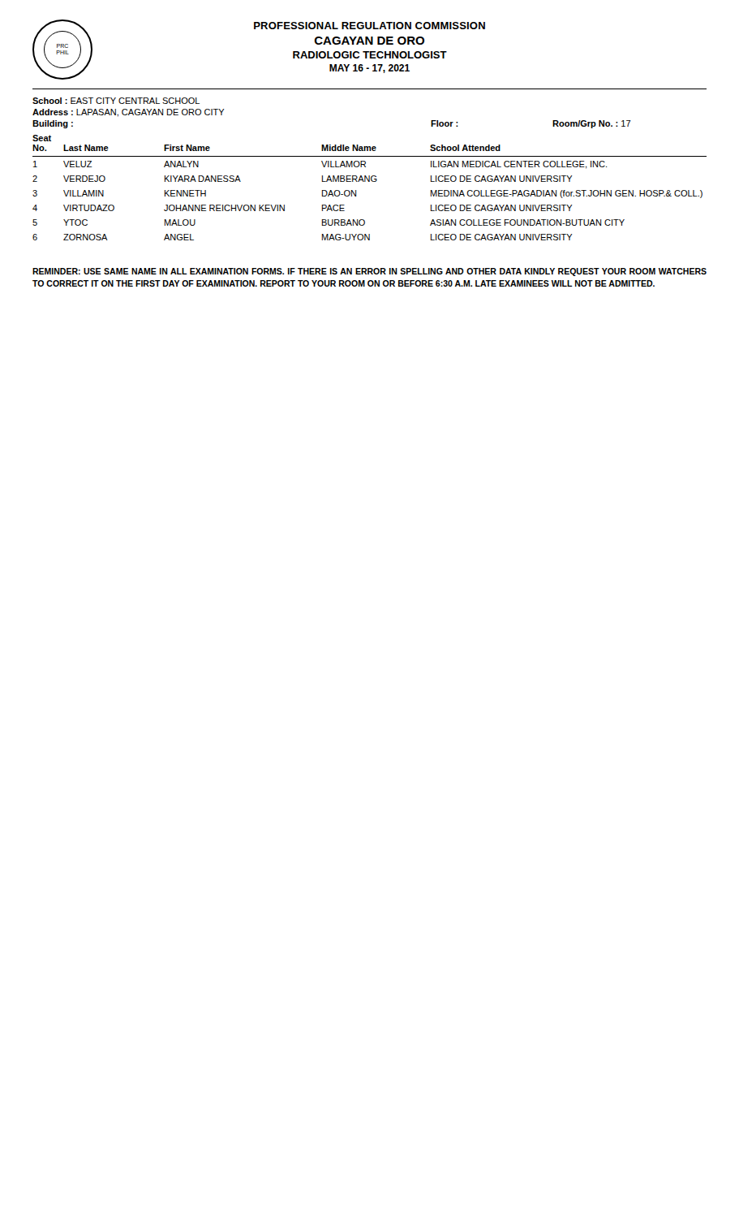PRC
PHIL
PROFESSIONAL REGULATION COMMISSION
CAGAYAN DE ORO
RADIOLOGIC TECHNOLOGIST
MAY 16 - 17, 2021
School : EAST CITY CENTRAL SCHOOL
Address : LAPASAN, CAGAYAN DE ORO CITY
Building :
Floor :
Room/Grp No. : 17
| Seat No. | Last Name | First Name | Middle Name | School Attended |
| --- | --- | --- | --- | --- |
| 1 | VELUZ | ANALYN | VILLAMOR | ILIGAN MEDICAL CENTER COLLEGE, INC. |
| 2 | VERDEJO | KIYARA DANESSA | LAMBERANG | LICEO DE CAGAYAN UNIVERSITY |
| 3 | VILLAMIN | KENNETH | DAO-ON | MEDINA COLLEGE-PAGADIAN (for.ST.JOHN GEN. HOSP.& COLL.) |
| 4 | VIRTUDAZO | JOHANNE REICHVON KEVIN | PACE | LICEO DE CAGAYAN UNIVERSITY |
| 5 | YTOC | MALOU | BURBANO | ASIAN COLLEGE FOUNDATION-BUTUAN CITY |
| 6 | ZORNOSA | ANGEL | MAG-UYON | LICEO DE CAGAYAN UNIVERSITY |
REMINDER: USE SAME NAME IN ALL EXAMINATION FORMS. IF THERE IS AN ERROR IN SPELLING AND OTHER DATA KINDLY REQUEST YOUR ROOM WATCHERS TO CORRECT IT ON THE FIRST DAY OF EXAMINATION. REPORT TO YOUR ROOM ON OR BEFORE 6:30 A.M. LATE EXAMINEES WILL NOT BE ADMITTED.